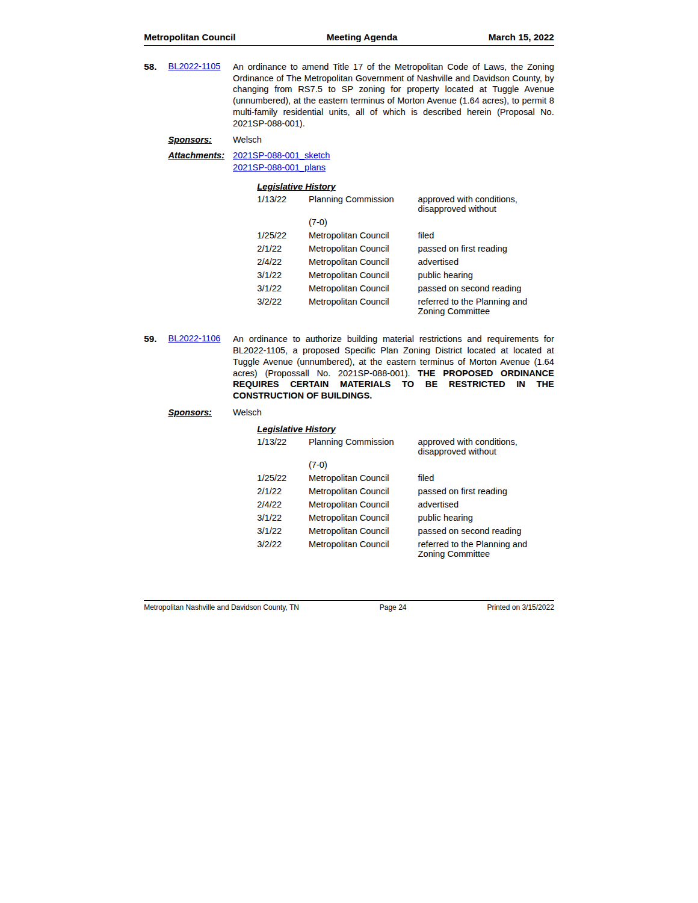Metropolitan Council
Meeting Agenda
March 15, 2022
58.
BL2022-1105
An ordinance to amend Title 17 of the Metropolitan Code of Laws, the Zoning Ordinance of The Metropolitan Government of Nashville and Davidson County, by changing from RS7.5 to SP zoning for property located at Tuggle Avenue (unnumbered), at the eastern terminus of Morton Avenue (1.64 acres), to permit 8 multi-family residential units, all of which is described herein (Proposal No. 2021SP-088-001).
Sponsors:
Welsch
Attachments:
2021SP-088-001_sketch 2021SP-088-001_plans
Legislative History
| 1/13/22 | Planning Commission | approved with conditions, disapproved without |
| | (7-0) | |
| 1/25/22 | Metropolitan Council | filed |
| 2/1/22 | Metropolitan Council | passed on first reading |
| 2/4/22 | Metropolitan Council | advertised |
| 3/1/22 | Metropolitan Council | public hearing |
| 3/1/22 | Metropolitan Council | passed on second reading |
| 3/2/22 | Metropolitan Council | referred to the Planning and Zoning Committee |
59.
BL2022-1106
An ordinance to authorize building material restrictions and requirements for BL2022-1105, a proposed Specific Plan Zoning District located at located at Tuggle Avenue (unnumbered), at the eastern terminus of Morton Avenue (1.64 acres) (Propossall No. 2021SP-088-001). THE PROPOSED ORDINANCE REQUIRES CERTAIN MATERIALS TO BE RESTRICTED IN THE CONSTRUCTION OF BUILDINGS.
Sponsors:
Welsch
Legislative History
| 1/13/22 | Planning Commission | approved with conditions, disapproved without |
| | (7-0) | |
| 1/25/22 | Metropolitan Council | filed |
| 2/1/22 | Metropolitan Council | passed on first reading |
| 2/4/22 | Metropolitan Council | advertised |
| 3/1/22 | Metropolitan Council | public hearing |
| 3/1/22 | Metropolitan Council | passed on second reading |
| 3/2/22 | Metropolitan Council | referred to the Planning and Zoning Committee |
Metropolitan Nashville and Davidson County, TN
Page 24
Printed on 3/15/2022